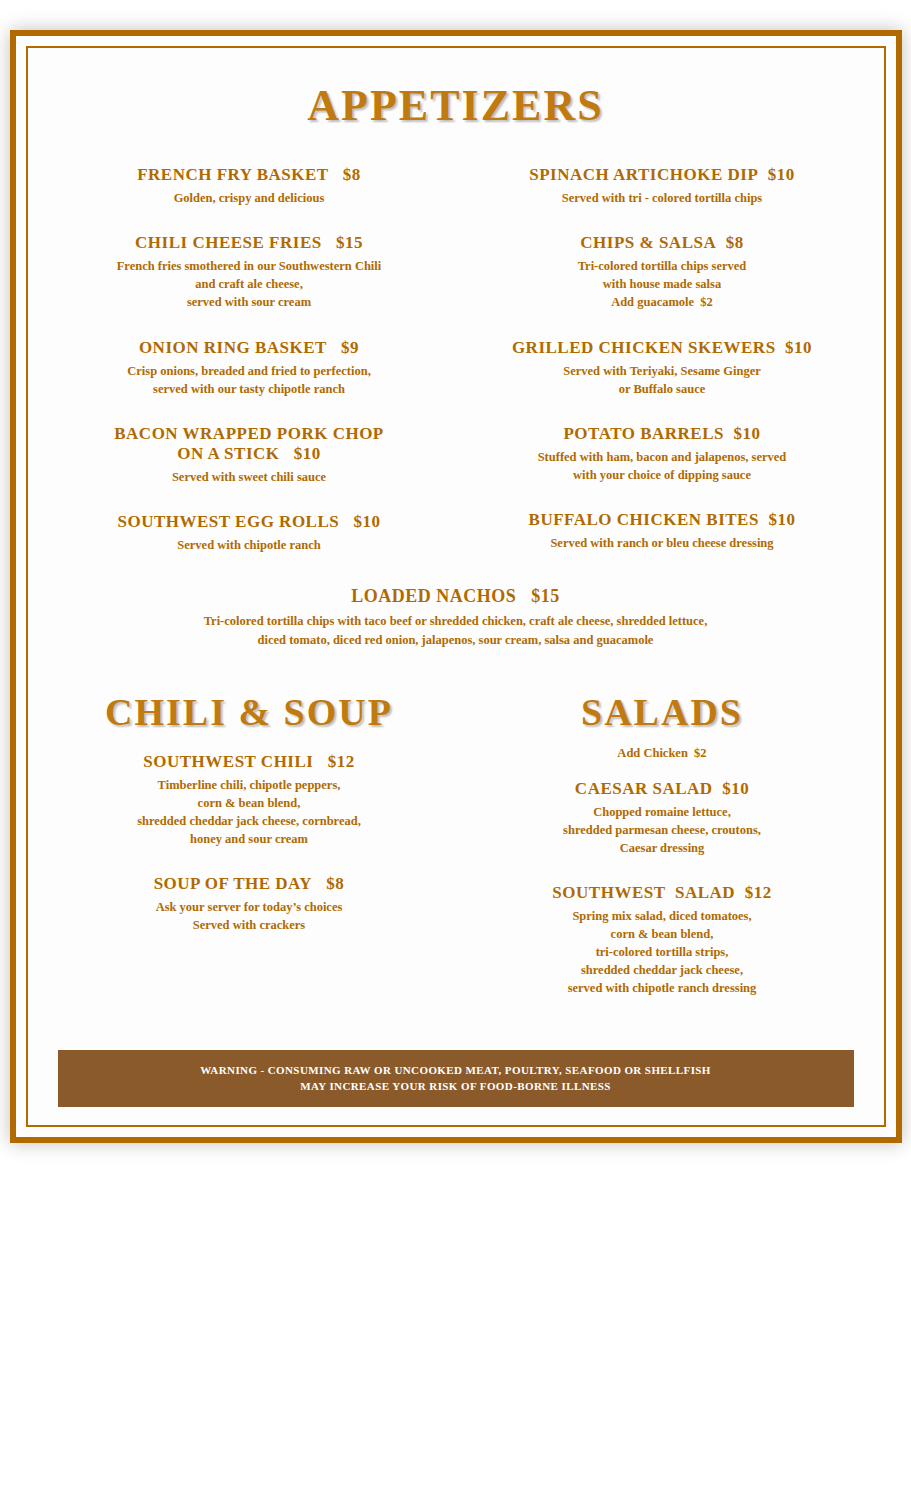APPETIZERS
FRENCH FRY BASKET $8
Golden, crispy and delicious
CHILI CHEESE FRIES $15
French fries smothered in our Southwestern Chili
and craft ale cheese,
served with sour cream
ONION RING BASKET $9
Crisp onions, breaded and fried to perfection,
served with our tasty chipotle ranch
BACON WRAPPED PORK CHOP
ON A STICK $10
Served with sweet chili sauce
SOUTHWEST EGG ROLLS $10
Served with chipotle ranch
SPINACH ARTICHOKE DIP $10
Served with tri - colored tortilla chips
CHIPS & SALSA $8
Tri-colored tortilla chips served
with house made salsa
Add guacamole $2
GRILLED CHICKEN SKEWERS $10
Served with Teriyaki, Sesame Ginger
or Buffalo sauce
POTATO BARRELS $10
Stuffed with ham, bacon and jalapenos, served
with your choice of dipping sauce
BUFFALO CHICKEN BITES $10
Served with ranch or bleu cheese dressing
LOADED NACHOS $15
Tri-colored tortilla chips with taco beef or shredded chicken, craft ale cheese, shredded lettuce,
diced tomato, diced red onion, jalapenos, sour cream, salsa and guacamole
CHILI & SOUP
SOUTHWEST CHILI $12
Timberline chili, chipotle peppers,
corn & bean blend,
shredded cheddar jack cheese, cornbread,
honey and sour cream
SOUP OF THE DAY $8
Ask your server for today’s choices
Served with crackers
SALADS
Add Chicken $2
CAESAR SALAD $10
Chopped romaine lettuce,
shredded parmesan cheese, croutons,
Caesar dressing
SOUTHWEST SALAD $12
Spring mix salad, diced tomatoes,
corn & bean blend,
tri-colored tortilla strips,
shredded cheddar jack cheese,
served with chipotle ranch dressing
WARNING - CONSUMING RAW OR UNCOOKED MEAT, POULTRY, SEAFOOD OR SHELLFISH
MAY INCREASE YOUR RISK OF FOOD-BORNE ILLNESS